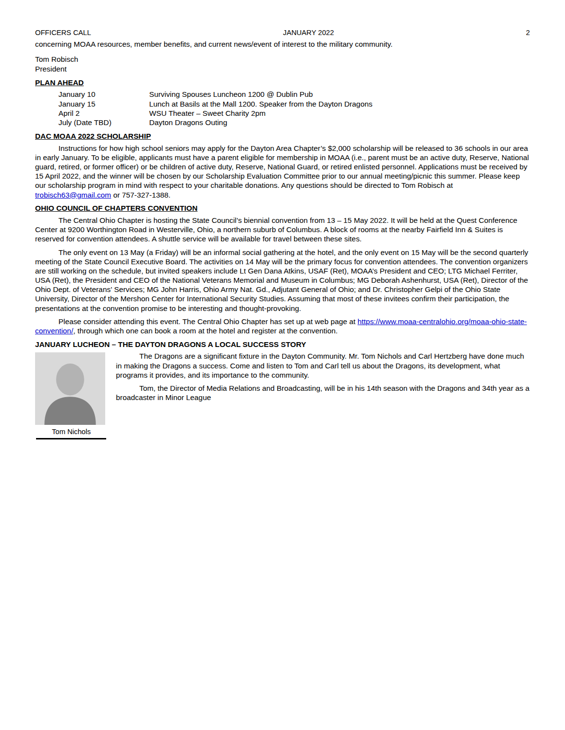OFFICERS CALL
JANUARY 2022
2
concerning MOAA resources, member benefits, and current news/event of interest to the military community.
Tom Robisch
President
PLAN AHEAD
| January 10 | Surviving Spouses Luncheon 1200 @ Dublin Pub |
| January 15 | Lunch at Basils at the Mall 1200. Speaker from the Dayton Dragons |
| April 2 | WSU Theater – Sweet Charity 2pm |
| July (Date TBD) | Dayton Dragons Outing |
DAC MOAA 2022 SCHOLARSHIP
Instructions for how high school seniors may apply for the Dayton Area Chapter’s $2,000 scholarship will be released to 36 schools in our area in early January. To be eligible, applicants must have a parent eligible for membership in MOAA (i.e., parent must be an active duty, Reserve, National guard, retired, or former officer) or be children of active duty, Reserve, National Guard, or retired enlisted personnel. Applications must be received by 15 April 2022, and the winner will be chosen by our Scholarship Evaluation Committee prior to our annual meeting/picnic this summer. Please keep our scholarship program in mind with respect to your charitable donations. Any questions should be directed to Tom Robisch at trobisch63@gmail.com or 757-327-1388.
OHIO COUNCIL OF CHAPTERS CONVENTION
The Central Ohio Chapter is hosting the State Council’s biennial convention from 13 – 15 May 2022. It will be held at the Quest Conference Center at 9200 Worthington Road in Westerville, Ohio, a northern suburb of Columbus. A block of rooms at the nearby Fairfield Inn & Suites is reserved for convention attendees. A shuttle service will be available for travel between these sites.
The only event on 13 May (a Friday) will be an informal social gathering at the hotel, and the only event on 15 May will be the second quarterly meeting of the State Council Executive Board. The activities on 14 May will be the primary focus for convention attendees. The convention organizers are still working on the schedule, but invited speakers include Lt Gen Dana Atkins, USAF (Ret), MOAA’s President and CEO; LTG Michael Ferriter, USA (Ret), the President and CEO of the National Veterans Memorial and Museum in Columbus; MG Deborah Ashenhurst, USA (Ret), Director of the Ohio Dept. of Veterans’ Services; MG John Harris, Ohio Army Nat. Gd., Adjutant General of Ohio; and Dr. Christopher Gelpi of the Ohio State University, Director of the Mershon Center for International Security Studies. Assuming that most of these invitees confirm their participation, the presentations at the convention promise to be interesting and thought-provoking.
Please consider attending this event. The Central Ohio Chapter has set up at web page at https://www.moaa-centralohio.org/moaa-ohio-state-convention/, through which one can book a room at the hotel and register at the convention.
JANUARY LUCHEON – THE DAYTON DRAGONS A LOCAL SUCCESS STORY
Tom Nichols
The Dragons are a significant fixture in the Dayton Community. Mr. Tom Nichols and Carl Hertzberg have done much in making the Dragons a success. Come and listen to Tom and Carl tell us about the Dragons, its development, what programs it provides, and its importance to the community.
Tom, the Director of Media Relations and Broadcasting, will be in his 14th season with the Dragons and 34th year as a broadcaster in Minor League